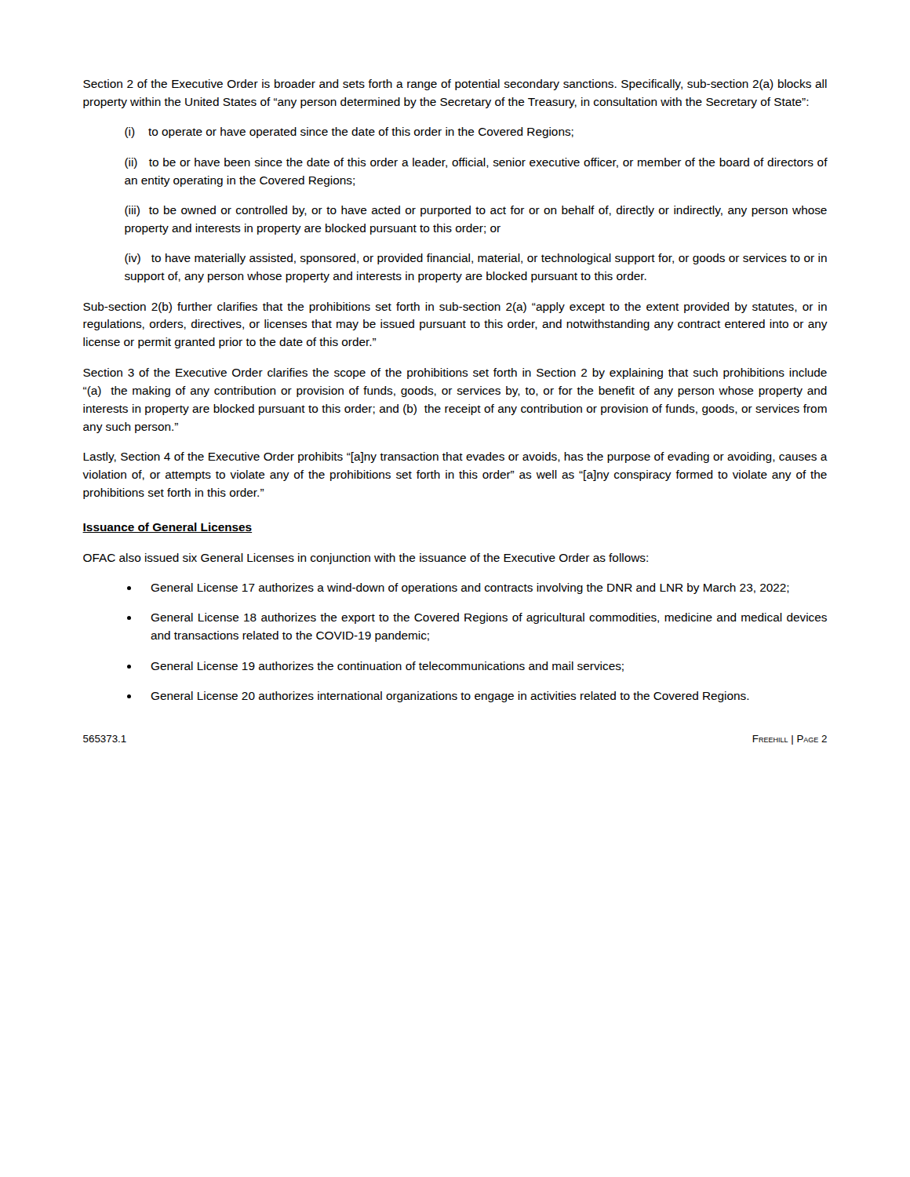Section 2 of the Executive Order is broader and sets forth a range of potential secondary sanctions. Specifically, sub-section 2(a) blocks all property within the United States of “any person determined by the Secretary of the Treasury, in consultation with the Secretary of State”:
(i) to operate or have operated since the date of this order in the Covered Regions;
(ii) to be or have been since the date of this order a leader, official, senior executive officer, or member of the board of directors of an entity operating in the Covered Regions;
(iii) to be owned or controlled by, or to have acted or purported to act for or on behalf of, directly or indirectly, any person whose property and interests in property are blocked pursuant to this order; or
(iv) to have materially assisted, sponsored, or provided financial, material, or technological support for, or goods or services to or in support of, any person whose property and interests in property are blocked pursuant to this order.
Sub-section 2(b) further clarifies that the prohibitions set forth in sub-section 2(a) “apply except to the extent provided by statutes, or in regulations, orders, directives, or licenses that may be issued pursuant to this order, and notwithstanding any contract entered into or any license or permit granted prior to the date of this order.”
Section 3 of the Executive Order clarifies the scope of the prohibitions set forth in Section 2 by explaining that such prohibitions include “(a) the making of any contribution or provision of funds, goods, or services by, to, or for the benefit of any person whose property and interests in property are blocked pursuant to this order; and (b) the receipt of any contribution or provision of funds, goods, or services from any such person.”
Lastly, Section 4 of the Executive Order prohibits “[a]ny transaction that evades or avoids, has the purpose of evading or avoiding, causes a violation of, or attempts to violate any of the prohibitions set forth in this order” as well as “[a]ny conspiracy formed to violate any of the prohibitions set forth in this order.”
Issuance of General Licenses
OFAC also issued six General Licenses in conjunction with the issuance of the Executive Order as follows:
General License 17 authorizes a wind-down of operations and contracts involving the DNR and LNR by March 23, 2022;
General License 18 authorizes the export to the Covered Regions of agricultural commodities, medicine and medical devices and transactions related to the COVID-19 pandemic;
General License 19 authorizes the continuation of telecommunications and mail services;
General License 20 authorizes international organizations to engage in activities related to the Covered Regions.
565373.1 Freehill | Page 2